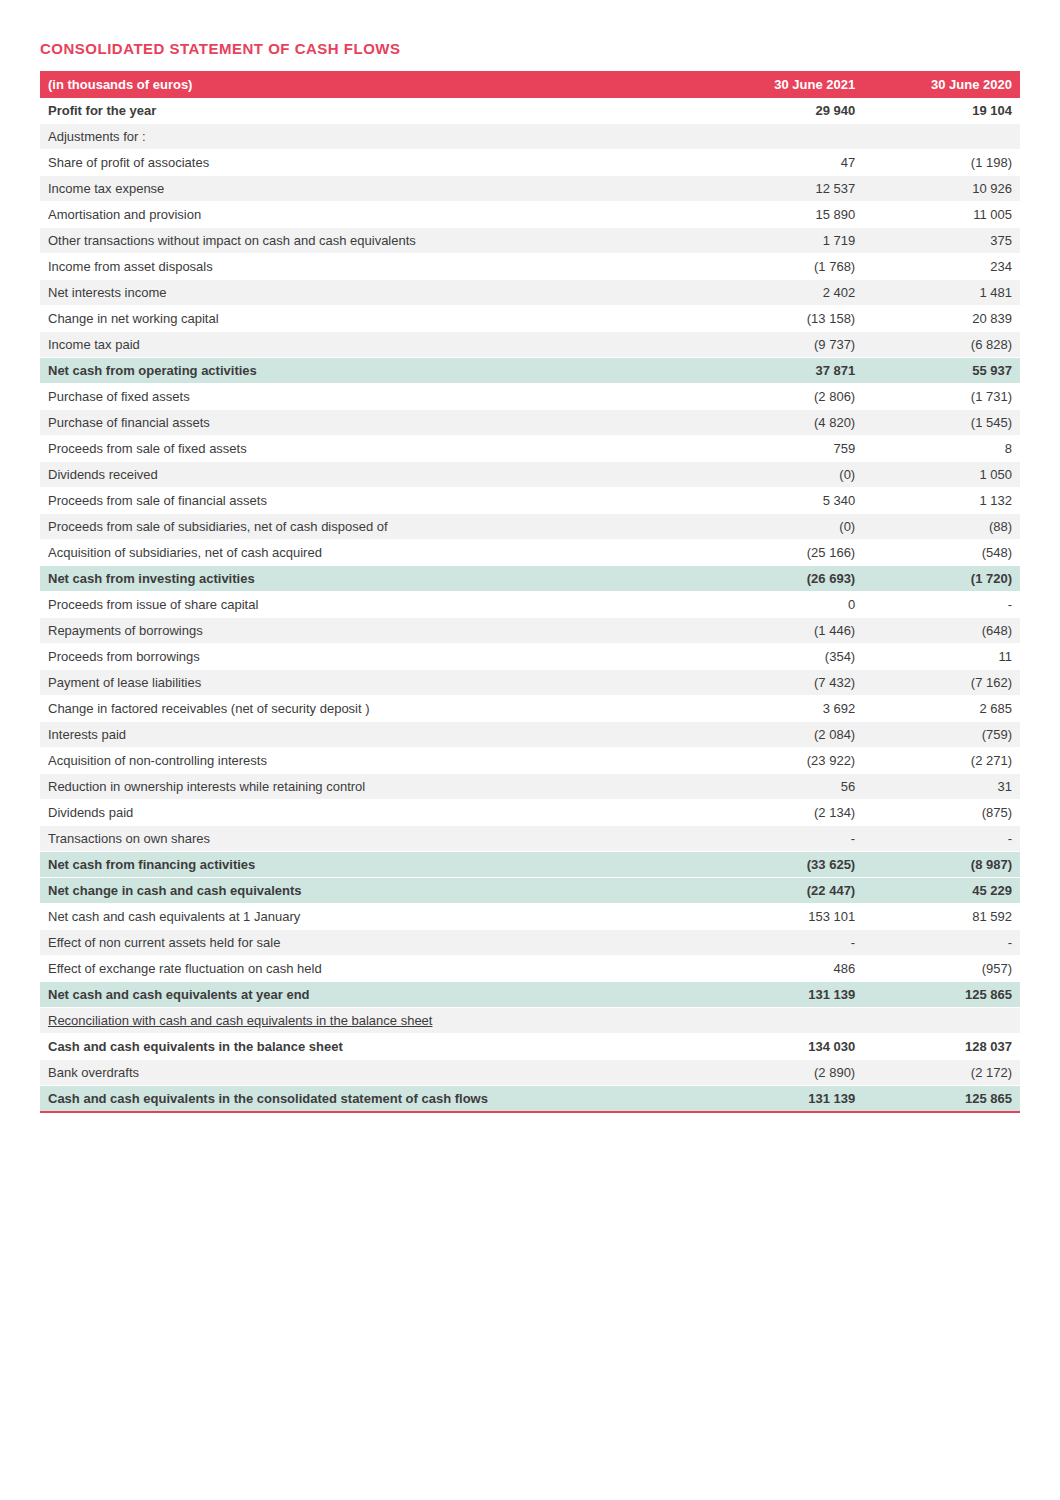Consolidated statement of cash flows
| (in thousands of euros) | 30 June 2021 | 30 June 2020 |
| --- | --- | --- |
| Profit for the year | 29 940 | 19 104 |
| Adjustments for : | | |
| Share of profit of associates | 47 | (1 198) |
| Income tax expense | 12 537 | 10 926 |
| Amortisation and provision | 15 890 | 11 005 |
| Other transactions without impact on cash and cash equivalents | 1 719 | 375 |
| Income from asset disposals | (1 768) | 234 |
| Net interests income | 2 402 | 1 481 |
| Change in net working capital | (13 158) | 20 839 |
| Income tax paid | (9 737) | (6 828) |
| Net cash from operating activities | 37 871 | 55 937 |
| Purchase of fixed assets | (2 806) | (1 731) |
| Purchase of financial assets | (4 820) | (1 545) |
| Proceeds from sale of fixed assets | 759 | 8 |
| Dividends received | (0) | 1 050 |
| Proceeds from sale of financial assets | 5 340 | 1 132 |
| Proceeds from sale of subsidiaries, net of cash disposed of | (0) | (88) |
| Acquisition of subsidiaries, net of cash acquired | (25 166) | (548) |
| Net cash from investing activities | (26 693) | (1 720) |
| Proceeds from issue of share capital | 0 | - |
| Repayments of borrowings | (1 446) | (648) |
| Proceeds from borrowings | (354) | 11 |
| Payment of lease liabilities | (7 432) | (7 162) |
| Change in factored receivables (net of security deposit ) | 3 692 | 2 685 |
| Interests paid | (2 084) | (759) |
| Acquisition of non-controlling interests | (23 922) | (2 271) |
| Reduction in ownership interests while retaining control | 56 | 31 |
| Dividends paid | (2 134) | (875) |
| Transactions on own shares | - | - |
| Net cash from financing activities | (33 625) | (8 987) |
| Net change in cash and cash equivalents | (22 447) | 45 229 |
| Net cash and cash equivalents at 1 January | 153 101 | 81 592 |
| Effect of non current assets held for sale | - | - |
| Effect of exchange rate fluctuation on cash held | 486 | (957) |
| Net cash and cash equivalents at year end | 131 139 | 125 865 |
| Reconciliation with cash and cash equivalents in the balance sheet | | |
| Cash and cash equivalents in the balance sheet | 134 030 | 128 037 |
| Bank overdrafts | (2 890) | (2 172) |
| Cash and cash equivalents in the consolidated statement of cash flows | 131 139 | 125 865 |